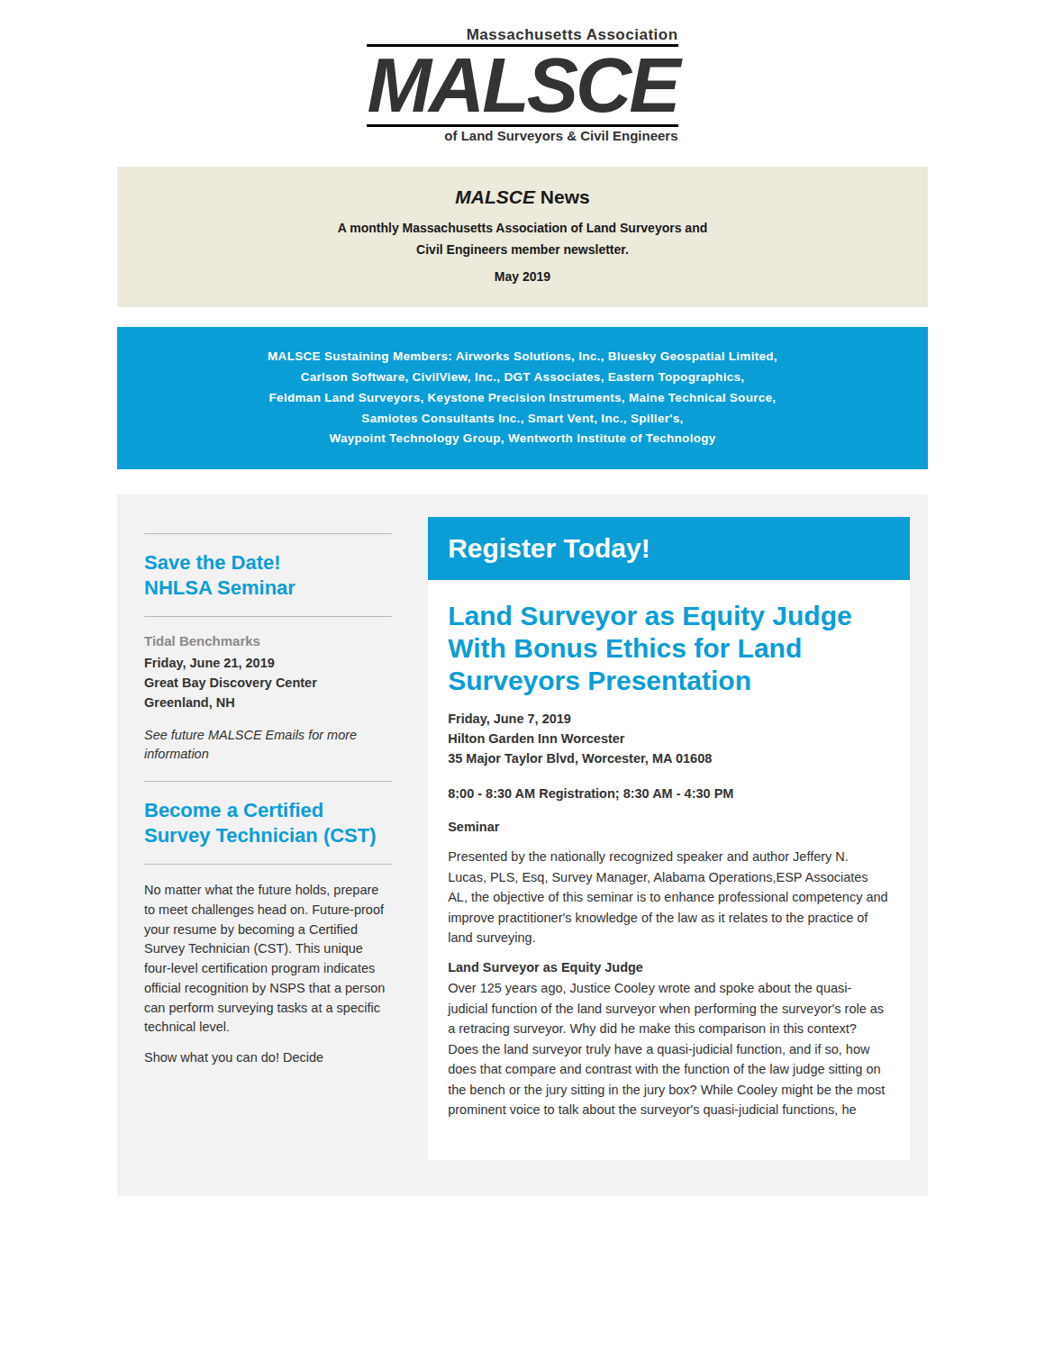Massachusetts Association
MALSCE
of Land Surveyors & Civil Engineers
MALSCE News
A monthly Massachusetts Association of Land Surveyors and
Civil Engineers member newsletter.
May 2019
MALSCE Sustaining Members: Airworks Solutions, Inc., Bluesky Geospatial Limited,
Carlson Software, CivilView, Inc., DGT Associates, Eastern Topographics,
Feldman Land Surveyors, Keystone Precision Instruments, Maine Technical Source,
Samiotes Consultants Inc., Smart Vent, Inc., Spiller's,
Waypoint Technology Group, Wentworth Institute of Technology
Save the Date!
NHLSA Seminar
Tidal Benchmarks
Friday, June 21, 2019
Great Bay Discovery Center
Greenland, NH
See future MALSCE Emails for more information
Become a Certified Survey Technician (CST)
No matter what the future holds, prepare to meet challenges head on. Future-proof your resume by becoming a Certified Survey Technician (CST). This unique four-level certification program indicates official recognition by NSPS that a person can perform surveying tasks at a specific technical level.
Show what you can do! Decide
Register Today!
Land Surveyor as Equity Judge With Bonus Ethics for Land Surveyors Presentation
Friday, June 7, 2019
Hilton Garden Inn Worcester
35 Major Taylor Blvd, Worcester, MA 01608
8:00 - 8:30 AM Registration; 8:30 AM - 4:30 PM
Seminar
Presented by the nationally recognized speaker and author Jeffery N. Lucas, PLS, Esq, Survey Manager, Alabama Operations,ESP Associates AL, the objective of this seminar is to enhance professional competency and improve practitioner's knowledge of the law as it relates to the practice of land surveying.
Land Surveyor as Equity Judge
Over 125 years ago, Justice Cooley wrote and spoke about the quasi-judicial function of the land surveyor when performing the surveyor's role as a retracing surveyor. Why did he make this comparison in this context? Does the land surveyor truly have a quasi-judicial function, and if so, how does that compare and contrast with the function of the law judge sitting on the bench or the jury sitting in the jury box? While Cooley might be the most prominent voice to talk about the surveyor's quasi-judicial functions, he